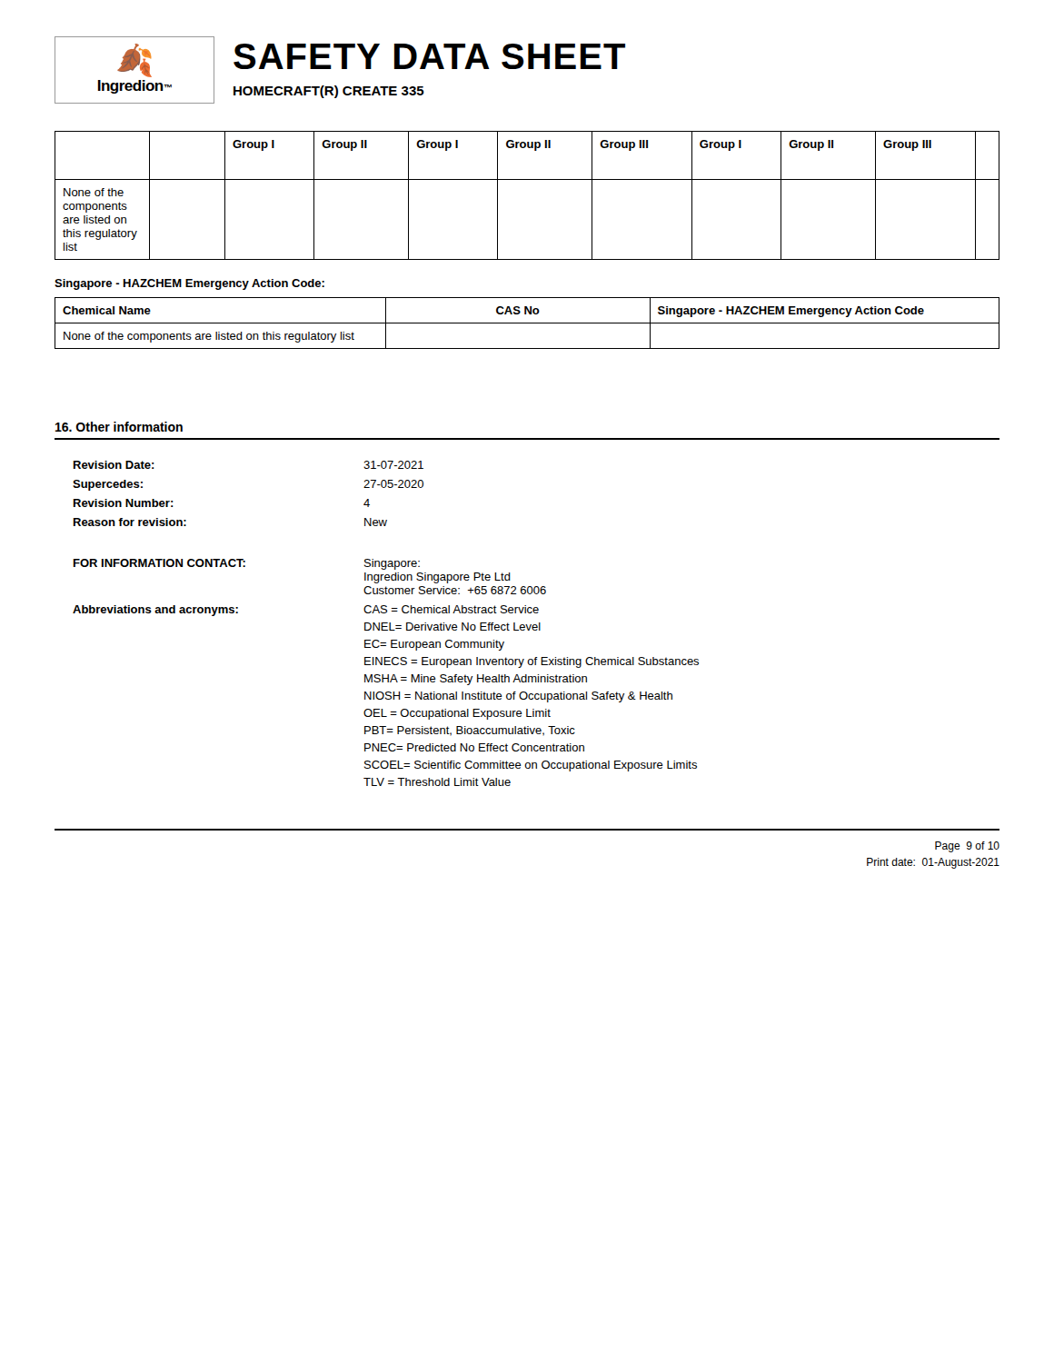🍂
Ingredion™
SAFETY DATA SHEET
HOMECRAFT(R) CREATE 335
| | | Group I | Group II | Group I | Group II | Group III | Group I | Group II | Group III | |
| None of the components are listed on this regulatory list | | | | | | | | | | |
Singapore - HAZCHEM Emergency Action Code:
| Chemical Name | CAS No | Singapore - HAZCHEM Emergency Action Code |
| --- | --- | --- |
| None of the components are listed on this regulatory list | | |
16. Other information
Revision Date:
31-07-2021
Supercedes:
27-05-2020
Revision Number:
4
Reason for revision:
New
FOR INFORMATION CONTACT:
Singapore:
Ingredion Singapore Pte Ltd
Customer Service: +65 6872 6006
Abbreviations and acronyms:
CAS = Chemical Abstract Service
DNEL= Derivative No Effect Level
EC= European Community
EINECS = European Inventory of Existing Chemical Substances
MSHA = Mine Safety Health Administration
NIOSH = National Institute of Occupational Safety & Health
OEL = Occupational Exposure Limit
PBT= Persistent, Bioaccumulative, Toxic
PNEC= Predicted No Effect Concentration
SCOEL= Scientific Committee on Occupational Exposure Limits
TLV = Threshold Limit Value
Page 9 of 10
Print date: 01-August-2021